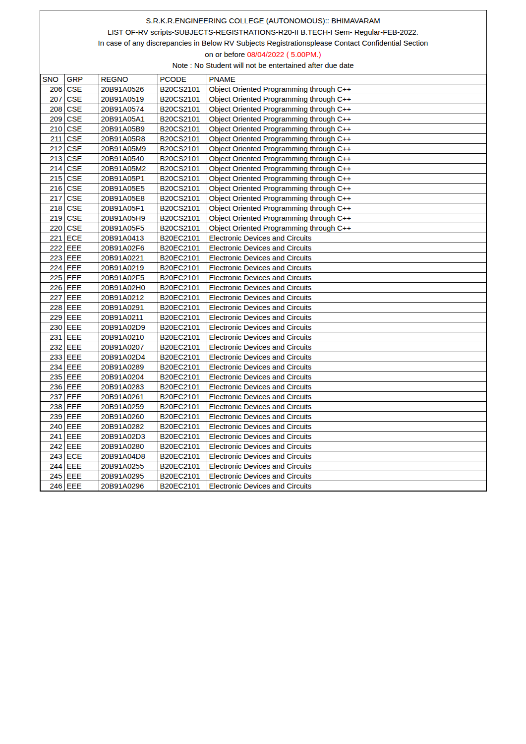S.R.K.R.ENGINEERING COLLEGE (AUTONOMOUS):: BHIMAVARAM
LIST OF-RV scripts-SUBJECTS-REGISTRATIONS-R20-II B.TECH-I Sem- Regular-FEB-2022.
In case of any discrepancies in Below RV Subjects Registrationsplease Contact Confidential Section
on or before 08/04/2022 ( 5.00PM.)
Note : No Student will not be entertained after due date
| SNO | GRP | REGNO | PCODE | PNAME |
| --- | --- | --- | --- | --- |
| 206 | CSE | 20B91A0526 | B20CS2101 | Object Oriented Programming through C++ |
| 207 | CSE | 20B91A0519 | B20CS2101 | Object Oriented Programming through C++ |
| 208 | CSE | 20B91A0574 | B20CS2101 | Object Oriented Programming through C++ |
| 209 | CSE | 20B91A05A1 | B20CS2101 | Object Oriented Programming through C++ |
| 210 | CSE | 20B91A05B9 | B20CS2101 | Object Oriented Programming through C++ |
| 211 | CSE | 20B91A05R8 | B20CS2101 | Object Oriented Programming through C++ |
| 212 | CSE | 20B91A05M9 | B20CS2101 | Object Oriented Programming through C++ |
| 213 | CSE | 20B91A0540 | B20CS2101 | Object Oriented Programming through C++ |
| 214 | CSE | 20B91A05M2 | B20CS2101 | Object Oriented Programming through C++ |
| 215 | CSE | 20B91A05P1 | B20CS2101 | Object Oriented Programming through C++ |
| 216 | CSE | 20B91A05E5 | B20CS2101 | Object Oriented Programming through C++ |
| 217 | CSE | 20B91A05E8 | B20CS2101 | Object Oriented Programming through C++ |
| 218 | CSE | 20B91A05F1 | B20CS2101 | Object Oriented Programming through C++ |
| 219 | CSE | 20B91A05H9 | B20CS2101 | Object Oriented Programming through C++ |
| 220 | CSE | 20B91A05F5 | B20CS2101 | Object Oriented Programming through C++ |
| 221 | ECE | 20B91A0413 | B20EC2101 | Electronic Devices and Circuits |
| 222 | EEE | 20B91A02F6 | B20EC2101 | Electronic Devices and Circuits |
| 223 | EEE | 20B91A0221 | B20EC2101 | Electronic Devices and Circuits |
| 224 | EEE | 20B91A0219 | B20EC2101 | Electronic Devices and Circuits |
| 225 | EEE | 20B91A02F5 | B20EC2101 | Electronic Devices and Circuits |
| 226 | EEE | 20B91A02H0 | B20EC2101 | Electronic Devices and Circuits |
| 227 | EEE | 20B91A0212 | B20EC2101 | Electronic Devices and Circuits |
| 228 | EEE | 20B91A0291 | B20EC2101 | Electronic Devices and Circuits |
| 229 | EEE | 20B91A0211 | B20EC2101 | Electronic Devices and Circuits |
| 230 | EEE | 20B91A02D9 | B20EC2101 | Electronic Devices and Circuits |
| 231 | EEE | 20B91A0210 | B20EC2101 | Electronic Devices and Circuits |
| 232 | EEE | 20B91A0207 | B20EC2101 | Electronic Devices and Circuits |
| 233 | EEE | 20B91A02D4 | B20EC2101 | Electronic Devices and Circuits |
| 234 | EEE | 20B91A0289 | B20EC2101 | Electronic Devices and Circuits |
| 235 | EEE | 20B91A0204 | B20EC2101 | Electronic Devices and Circuits |
| 236 | EEE | 20B91A0283 | B20EC2101 | Electronic Devices and Circuits |
| 237 | EEE | 20B91A0261 | B20EC2101 | Electronic Devices and Circuits |
| 238 | EEE | 20B91A0259 | B20EC2101 | Electronic Devices and Circuits |
| 239 | EEE | 20B91A0260 | B20EC2101 | Electronic Devices and Circuits |
| 240 | EEE | 20B91A0282 | B20EC2101 | Electronic Devices and Circuits |
| 241 | EEE | 20B91A02D3 | B20EC2101 | Electronic Devices and Circuits |
| 242 | EEE | 20B91A0280 | B20EC2101 | Electronic Devices and Circuits |
| 243 | ECE | 20B91A04D8 | B20EC2101 | Electronic Devices and Circuits |
| 244 | EEE | 20B91A0255 | B20EC2101 | Electronic Devices and Circuits |
| 245 | EEE | 20B91A0295 | B20EC2101 | Electronic Devices and Circuits |
| 246 | EEE | 20B91A0296 | B20EC2101 | Electronic Devices and Circuits |